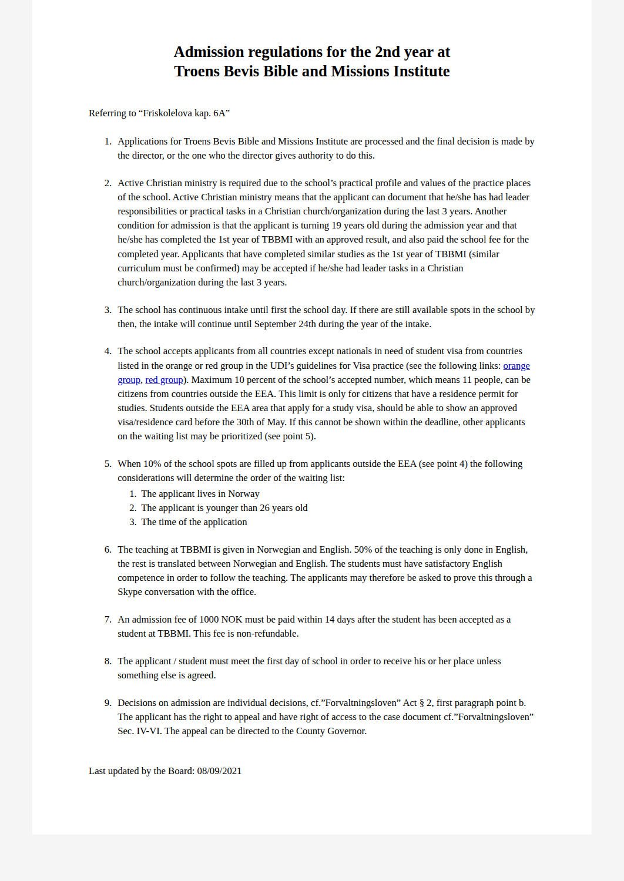Admission regulations for the 2nd year at
Troens Bevis Bible and Missions Institute
Referring to “Friskolelova kap. 6A”
Applications for Troens Bevis Bible and Missions Institute are processed and the final decision is made by the director, or the one who the director gives authority to do this.
Active Christian ministry is required due to the school’s practical profile and values of the practice places of the school. Active Christian ministry means that the applicant can document that he/she has had leader responsibilities or practical tasks in a Christian church/organization during the last 3 years. Another condition for admission is that the applicant is turning 19 years old during the admission year and that he/she has completed the 1st year of TBBMI with an approved result, and also paid the school fee for the completed year. Applicants that have completed similar studies as the 1st year of TBBMI (similar curriculum must be confirmed) may be accepted if he/she had leader tasks in a Christian church/organization during the last 3 years.
The school has continuous intake until first the school day. If there are still available spots in the school by then, the intake will continue until September 24th during the year of the intake.
The school accepts applicants from all countries except nationals in need of student visa from countries listed in the orange or red group in the UDI’s guidelines for Visa practice (see the following links: orange group, red group). Maximum 10 percent of the school’s accepted number, which means 11 people, can be citizens from countries outside the EEA. This limit is only for citizens that have a residence permit for studies. Students outside the EEA area that apply for a study visa, should be able to show an approved visa/residence card before the 30th of May. If this cannot be shown within the deadline, other applicants on the waiting list may be prioritized (see point 5).
When 10% of the school spots are filled up from applicants outside the EEA (see point 4) the following considerations will determine the order of the waiting list:
The applicant lives in Norway
The applicant is younger than 26 years old
The time of the application
The teaching at TBBMI is given in Norwegian and English. 50% of the teaching is only done in English, the rest is translated between Norwegian and English. The students must have satisfactory English competence in order to follow the teaching. The applicants may therefore be asked to prove this through a Skype conversation with the office.
An admission fee of 1000 NOK must be paid within 14 days after the student has been accepted as a student at TBBMI. This fee is non-refundable.
The applicant / student must meet the first day of school in order to receive his or her place unless something else is agreed.
Decisions on admission are individual decisions, cf.”Forvaltningsloven” Act § 2, first paragraph point b. The applicant has the right to appeal and have right of access to the case document cf.”Forvaltningsloven” Sec. IV-VI. The appeal can be directed to the County Governor.
Last updated by the Board: 08/09/2021